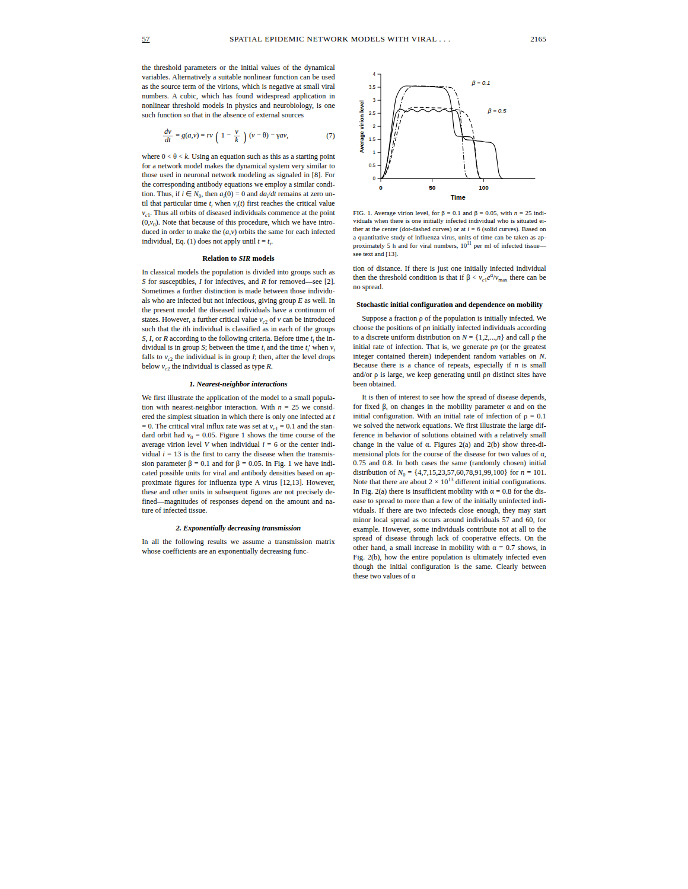57 SPATIAL EPIDEMIC NETWORK MODELS WITH VIRAL . . . 2165
the threshold parameters or the initial values of the dynamical variables. Alternatively a suitable nonlinear function can be used as the source term of the virions, which is negative at small viral numbers. A cubic, which has found widespread application in nonlinear threshold models in physics and neurobiology, is one such function so that in the absence of external sources
dv dt = g(a,v) = rv ( 1 − vk ) (v − θ) − γav, (7)
where 0 < θ < k. Using an equation such as this as a starting point for a network model makes the dynamical system very similar to those used in neuronal network modeling as signaled in [8]. For the corresponding antibody equations we employ a similar condition. Thus, if i ∈ N0, then ai(0) = 0 and dai/dt remains at zero until that particular time ti when vi(t) first reaches the critical value vc1. Thus all orbits of diseased individuals commence at the point (0,v0). Note that because of this procedure, which we have introduced in order to make the (a,v) orbits the same for each infected individual, Eq. (1) does not apply until t = ti.
Relation to SIR models
In classical models the population is divided into groups such as S for susceptibles, I for infectives, and R for removed—see [2]. Sometimes a further distinction is made between those individuals who are infected but not infectious, giving group E as well. In the present model the diseased individuals have a continuum of states. However, a further critical value vc2 of v can be introduced such that the ith individual is classified as in each of the groups S, I, or R according to the following criteria. Before time ti the individual is in group S; between the time ti and the time ti′ when vi falls to vc2 the individual is in group I; then, after the level drops below vc2 the individual is classed as type R.
1. Nearest-neighbor interactions
We first illustrate the application of the model to a small population with nearest-neighbor interaction. With n = 25 we considered the simplest situation in which there is only one infected at t = 0. The critical viral influx rate was set at vc1 = 0.1 and the standard orbit had v0 = 0.05. Figure 1 shows the time course of the average virion level V when individual i = 6 or the center individual i = 13 is the first to carry the disease when the transmission parameter β = 0.1 and for β = 0.05. In Fig. 1 we have indicated possible units for viral and antibody densities based on approximate figures for influenza type A virus [12,13]. However, these and other units in subsequent figures are not precisely defined—magnitudes of responses depend on the amount and nature of infected tissue.
2. Exponentially decreasing transmission
In all the following results we assume a transmission matrix whose coefficients are an exponentially decreasing func-
0 0.5 1 1.5 2 2.5 3 3.5 4 0 50 100 Average virion level Time β = 0.1 β = 0.5
FIG. 1. Average virion level, for β = 0.1 and β = 0.05, with n = 25 individuals when there is one initially infected individual who is situated either at the center (dot-dashed curves) or at i = 6 (solid curves). Based on a quantitative study of influenza virus, units of time can be taken as approximately 5 h and for viral numbers, 1011 per ml of infected tissue—see text and [13].
tion of distance. If there is just one initially infected individual then the threshold condition is that if β < vc1eα/vmax there can be no spread.
Stochastic initial configuration and dependence on mobility
Suppose a fraction ρ of the population is initially infected. We choose the positions of ρn initially infected individuals according to a discrete uniform distribution on N = {1,2,...,n} and call ρ the initial rate of infection. That is, we generate ρn (or the greatest integer contained therein) independent random variables on N. Because there is a chance of repeats, especially if n is small and/or ρ is large, we keep generating until ρn distinct sites have been obtained.
It is then of interest to see how the spread of disease depends, for fixed β, on changes in the mobility parameter α and on the initial configuration. With an initial rate of infection of ρ = 0.1 we solved the network equations. We first illustrate the large difference in behavior of solutions obtained with a relatively small change in the value of α. Figures 2(a) and 2(b) show three-dimensional plots for the course of the disease for two values of α, 0.75 and 0.8. In both cases the same (randomly chosen) initial distribution of N0 = {4,7,15,23,57,60,78,91,99,100} for n = 101. Note that there are about 2 × 1013 different initial configurations. In Fig. 2(a) there is insufficient mobility with α = 0.8 for the disease to spread to more than a few of the initially uninfected individuals. If there are two infecteds close enough, they may start minor local spread as occurs around individuals 57 and 60, for example. However, some individuals contribute not at all to the spread of disease through lack of cooperative effects. On the other hand, a small increase in mobility with α = 0.7 shows, in Fig. 2(b), how the entire population is ultimately infected even though the initial configuration is the same. Clearly between these two values of α